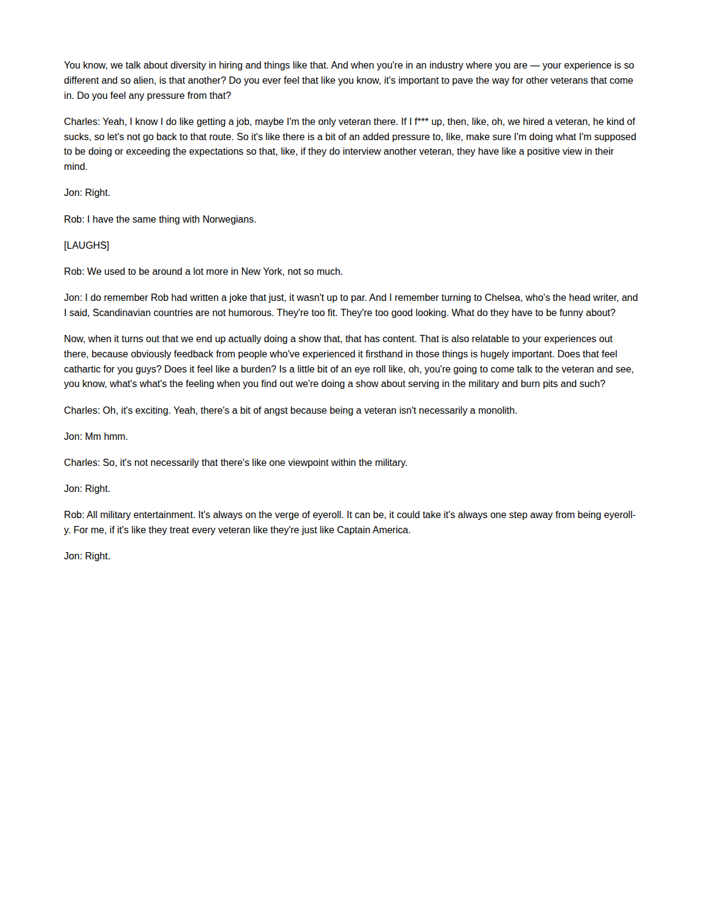You know, we talk about diversity in hiring and things like that. And when you're in an industry where you are — your experience is so different and so alien, is that another? Do you ever feel that like you know, it's important to pave the way for other veterans that come in. Do you feel any pressure from that?
Charles: Yeah, I know I do like getting a job, maybe I'm the only veteran there. If I f*** up, then, like, oh, we hired a veteran, he kind of sucks, so let's not go back to that route. So it's like there is a bit of an added pressure to, like, make sure I'm doing what I'm supposed to be doing or exceeding the expectations so that, like, if they do interview another veteran, they have like a positive view in their mind.
Jon: Right.
Rob: I have the same thing with Norwegians.
[LAUGHS]
Rob: We used to be around a lot more in New York, not so much.
Jon: I do remember Rob had written a joke that just, it wasn't up to par. And I remember turning to Chelsea, who's the head writer, and I said, Scandinavian countries are not humorous. They're too fit. They're too good looking. What do they have to be funny about?
Now, when it turns out that we end up actually doing a show that, that has content. That is also relatable to your experiences out there, because obviously feedback from people who've experienced it firsthand in those things is hugely important. Does that feel cathartic for you guys? Does it feel like a burden? Is a little bit of an eye roll like, oh, you're going to come talk to the veteran and see, you know, what's what's the feeling when you find out we're doing a show about serving in the military and burn pits and such?
Charles: Oh, it's exciting. Yeah, there's a bit of angst because being a veteran isn't necessarily a monolith.
Jon: Mm hmm.
Charles: So, it's not necessarily that there's like one viewpoint within the military.
Jon: Right.
Rob: All military entertainment. It's always on the verge of eyeroll. It can be, it could take it's always one step away from being eyeroll-y. For me, if it's like they treat every veteran like they're just like Captain America.
Jon: Right.